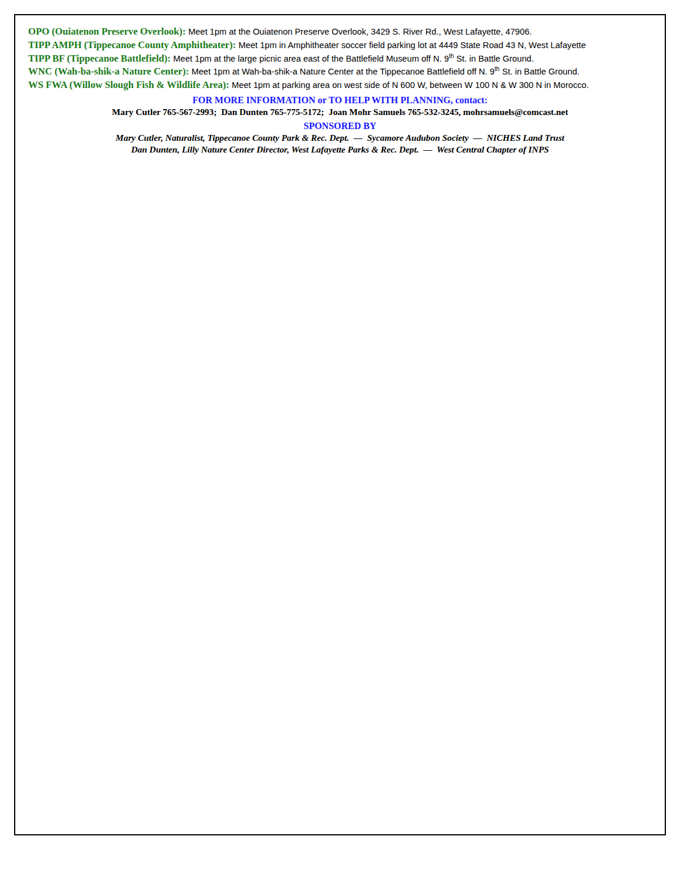OPO (Ouiatenon Preserve Overlook): Meet 1pm at the Ouiatenon Preserve Overlook, 3429 S. River Rd., West Lafayette, 47906.
TIPP AMPH (Tippecanoe County Amphitheater): Meet 1pm in Amphitheater soccer field parking lot at 4449 State Road 43 N, West Lafayette
TIPP BF (Tippecanoe Battlefield): Meet 1pm at the large picnic area east of the Battlefield Museum off N. 9th St. in Battle Ground.
WNC (Wah-ba-shik-a Nature Center): Meet 1pm at Wah-ba-shik-a Nature Center at the Tippecanoe Battlefield off N. 9th St. in Battle Ground.
WS FWA (Willow Slough Fish & Wildlife Area): Meet 1pm at parking area on west side of N 600 W, between W 100 N & W 300 N in Morocco.
FOR MORE INFORMATION or TO HELP WITH PLANNING, contact:
Mary Cutler 765-567-2993; Dan Dunten 765-775-5172; Joan Mohr Samuels 765-532-3245, mohrsamuels@comcast.net
SPONSORED BY
Mary Cutler, Naturalist, Tippecanoe County Park & Rec. Dept. — Sycamore Audubon Society — NICHES Land Trust
Dan Dunten, Lilly Nature Center Director, West Lafayette Parks & Rec. Dept. — West Central Chapter of INPS